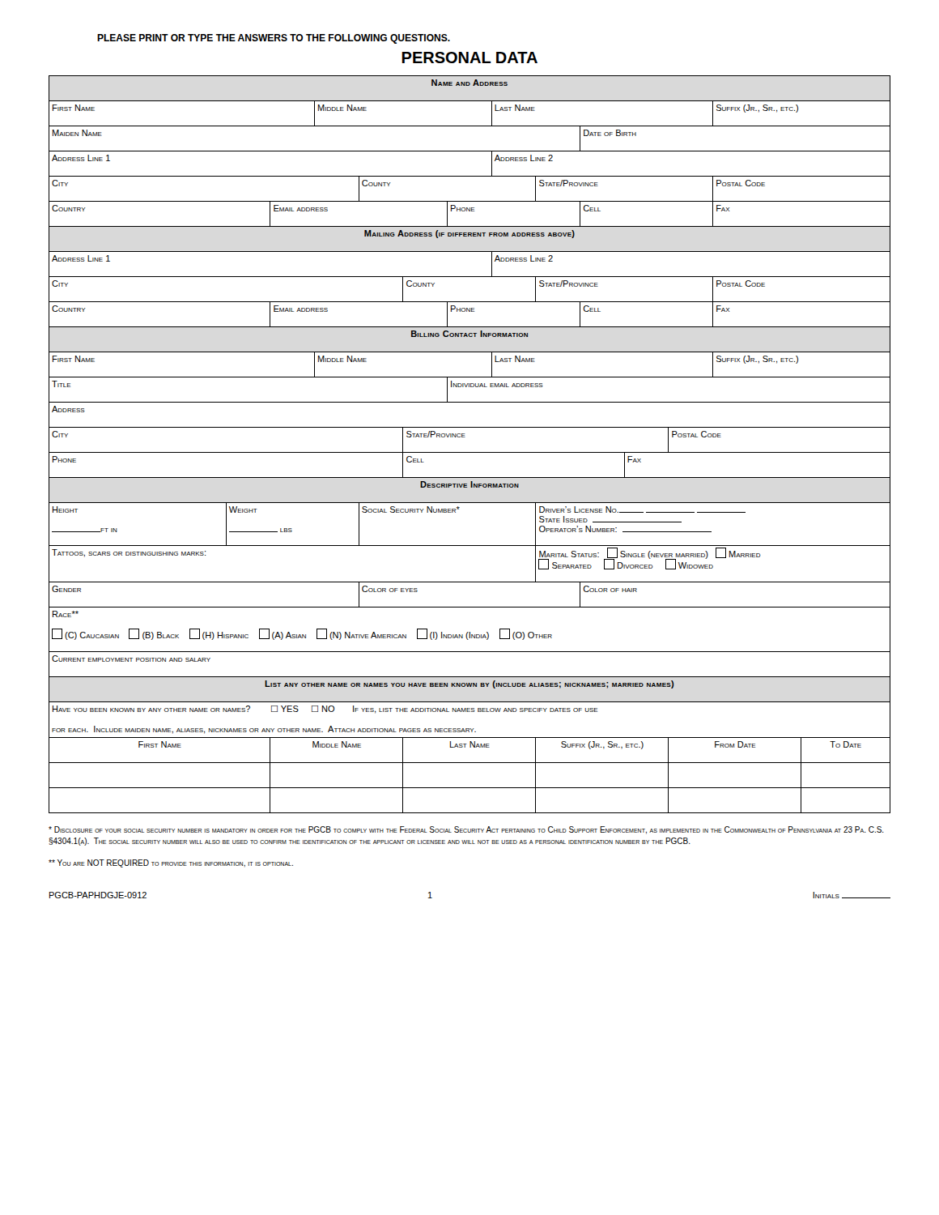PLEASE PRINT OR TYPE THE ANSWERS TO THE FOLLOWING QUESTIONS.
PERSONAL DATA
| Name and Address |
| First Name | Middle Name | Last Name | Suffix (Jr., Sr., etc.) |
| Maiden Name | Date of Birth |
| Address Line 1 | Address Line 2 |
| City | County | State/Province | Postal Code |
| Country | Email address | Phone | Cell | Fax |
| Mailing Address (if different from address above) |
| Address Line 1 | Address Line 2 |
| City | County | State/Province | Postal Code |
| Country | Email address | Phone | Cell | Fax |
| Billing Contact Information |
| First Name | Middle Name | Last Name | Suffix (Jr., Sr., etc.) |
| Title | Individual email address |
| Address |
| City | State/Province | Postal Code |
| Phone | Cell | Fax |
| Descriptive Information |
| Height ft in | Weight lbs | Social Security Number* | Driver’s License No. State Issued Operator’s Number: |
| Tattoos, scars or distinguishing marks: | Marital Status: Single (never married) Married Separated Divorced Widowed |
| Gender | Color of eyes | Color of hair |
| Race** (C) Caucasian (B) Black (H) Hispanic (A) Asian (N) Native American (I) Indian (India) (O) Other |
| Current employment position and salary |
| List any other name or names you have been known by (include aliases; nicknames; married names) |
| Have you been known by any other name or names? ☐ YES ☐ NO If yes, list the additional names below and specify dates of use for each. Include maiden name, aliases, nicknames or any other name. Attach additional pages as necessary. |
| First Name | Middle Name | Last Name | Suffix (Jr., Sr., etc.) | From Date | To Date |
* Disclosure of your social security number is mandatory in order for the PGCB to comply with the Federal Social Security Act pertaining to Child Support Enforcement, as implemented in the Commonwealth of Pennsylvania at 23 Pa. C.S. §4304.1(a). The social security number will also be used to confirm the identification of the applicant or licensee and will not be used as a personal identification number by the PGCB.
** You are NOT REQUIRED to provide this information, it is optional.
PGCB-PAPHDGJE-0912 1 Initials